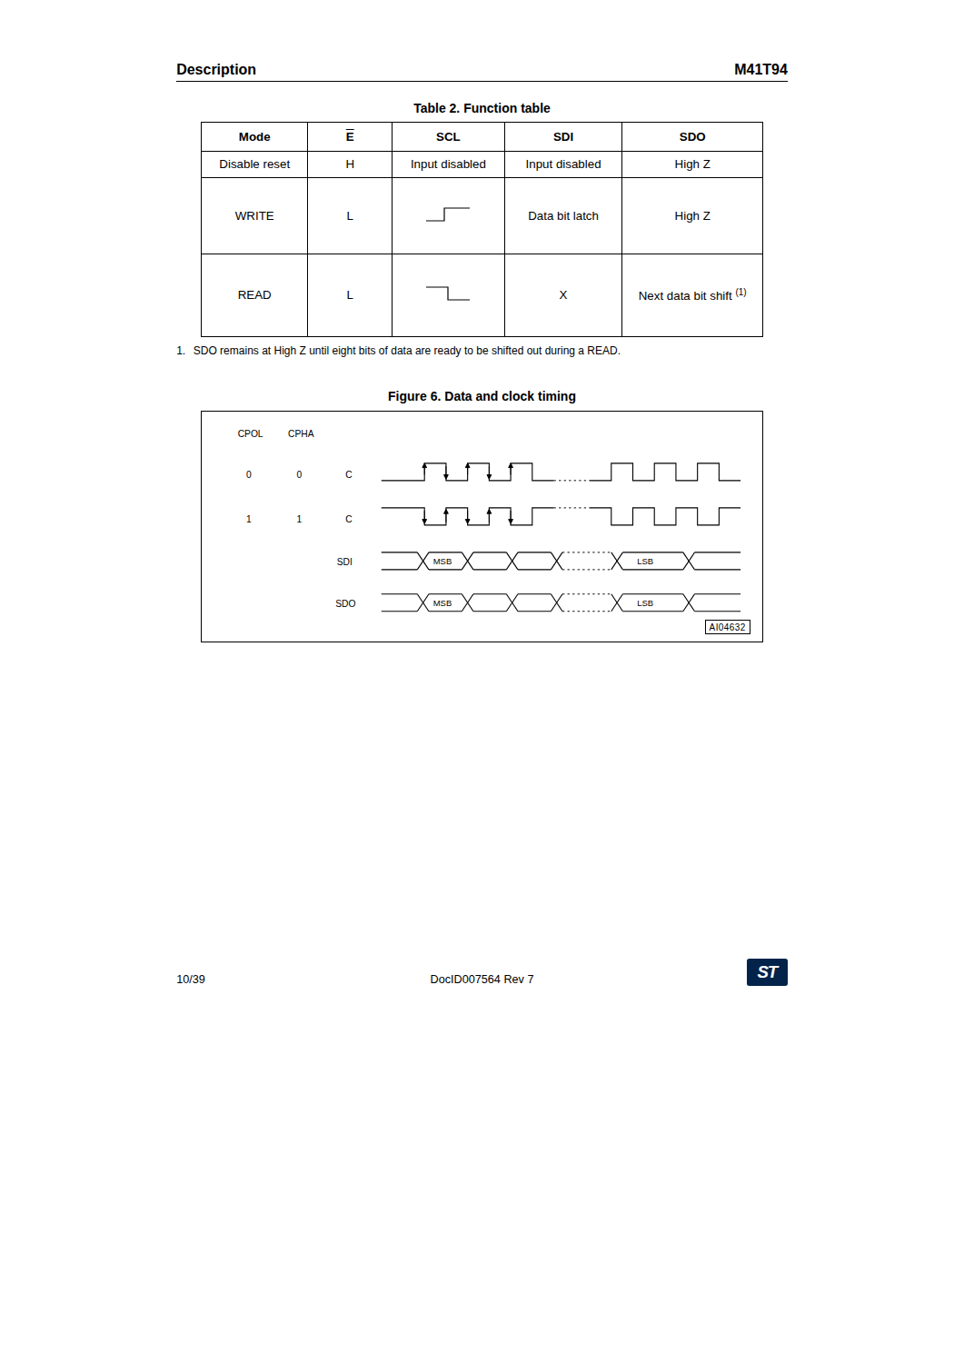Description
M41T94
Table 2. Function table
| Mode | E | SCL | SDI | SDO |
| --- | --- | --- | --- | --- |
| Disable reset | H | Input disabled | Input disabled | High Z |
| WRITE | L | | Data bit latch | High Z |
| READ | L | | X | Next data bit shift (1) |
1. SDO remains at High Z until eight bits of data are ready to be shifted out during a READ.
Figure 6. Data and clock timing
CPOL CPHA 0 0 C 1 1 C SDI SDO MSB LSB MSB LSB
AI04632
10/39
DocID007564 Rev 7
ST